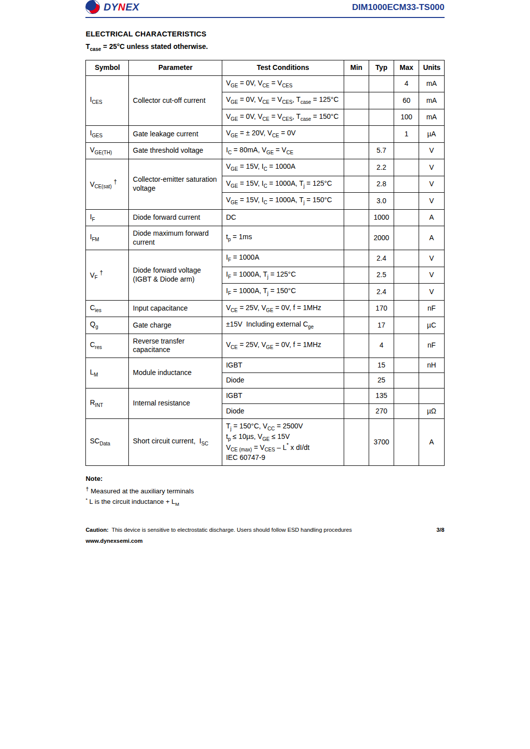DYNEX
DIM1000ECM33-TS000
ELECTRICAL CHARACTERISTICS
Tcase = 25°C unless stated otherwise.
| Symbol | Parameter | Test Conditions | Min | Typ | Max | Units |
| --- | --- | --- | --- | --- | --- | --- |
| I CES | Collector cut-off current | V GE = 0V, V CE = V CES | | | 4 | mA |
| V GE = 0V, V CE = V CES , T case = 125°C | | | 60 | mA |
| V GE = 0V, V CE = V CES , T case = 150°C | | | 100 | mA |
| I GES | Gate leakage current | V GE = ± 20V, V CE = 0V | | | 1 | µA |
| V GE(TH) | Gate threshold voltage | I C = 80mA, V GE = V CE | | 5.7 | | V |
| V CE(sat) † | Collector-emitter saturation voltage | V GE = 15V, I C = 1000A | | 2.2 | | V |
| V GE = 15V, I C = 1000A, T j = 125°C | | 2.8 | | V |
| V GE = 15V, I C = 1000A, T j = 150°C | | 3.0 | | V |
| I F | Diode forward current | DC | | 1000 | | A |
| I FM | Diode maximum forward current | t p = 1ms | | 2000 | | A |
| V F † | Diode forward voltage (IGBT & Diode arm) | I F = 1000A | | 2.4 | | V |
| I F = 1000A, T j = 125°C | | 2.5 | | V |
| I F = 1000A, T j = 150°C | | 2.4 | | V |
| C ies | Input capacitance | V CE = 25V, V GE = 0V, f = 1MHz | | 170 | | nF |
| Q g | Gate charge | ±15V Including external C ge | | 17 | | µC |
| C res | Reverse transfer capacitance | V CE = 25V, V GE = 0V, f = 1MHz | | 4 | | nF |
| L M | Module inductance | IGBT | | 15 | | nH |
| Diode | | 25 | | |
| R INT | Internal resistance | IGBT | | 135 | | |
| Diode | | 270 | | µΩ |
| SC Data | Short circuit current, I SC | T j = 150°C, V CC = 2500V t p ≤ 10µs, V GE ≤ 15V V CE (max) = V CES – L * x dI/dt IEC 60747-9 | | 3700 | | A |
Note:
† Measured at the auxiliary terminals
* L is the circuit inductance + LM
Caution: This device is sensitive to electrostatic discharge. Users should follow ESD handling procedures
3/8
www.dynexsemi.com